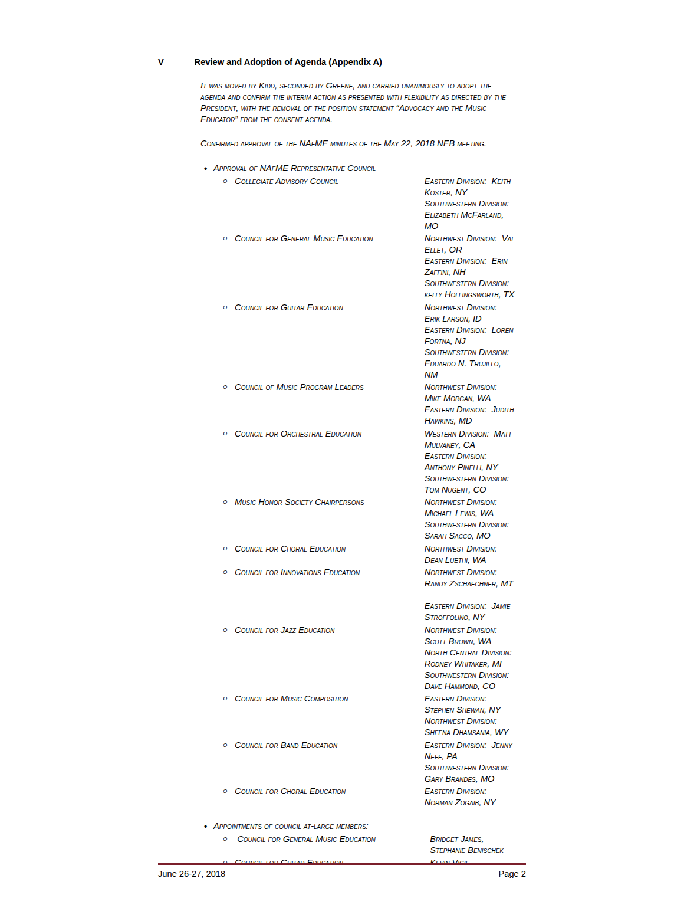V Review and Adoption of Agenda (Appendix A)
It was moved by Kidd, seconded by Greene, and carried unanimously to adopt the agenda and confirm the interim action as presented with flexibility as directed by the President, with the removal of the position statement “Advocacy and the Music Educator” from the consent agenda.
Confirmed approval of the NAfME minutes of the May 22, 2018 NEB meeting.
Approval of NAfME Representative Council
| o | Collegiate Advisory Council | Eastern Division: Keith Koster, NY Southwestern Division: Elizabeth McFarland, MO |
| o | Council for General Music Education | Northwest Division: Val Ellet, OR Eastern Division: Erin Zaffini, NH Southwestern Division: kelly Hollingsworth, TX |
| o | Council for Guitar Education | Northwest Division: Erik Larson, ID Eastern Division: Loren Fortna, NJ Southwestern Division: Eduardo N. Trujillo, NM |
| o | Council of Music Program Leaders | Northwest Division: Mike Morgan, WA Eastern Division: Judith Hawkins, MD |
| o | Council for Orchestral Education | Western Division: Matt Mulvaney, CA Eastern Division: Anthony Pinelli, NY Southwestern Division: Tom Nugent, CO |
| o | Music Honor Society Chairpersons | Northwest Division: Michael Lewis, WA Southwestern Division: Sarah Sacco, MO |
| o | Council for Choral Education | Northwest Division: Dean Luethi, WA |
| o | Council for Innovations Education | Northwest Division: Randy Zschaechner, MT Eastern Division: Jamie Stroffolino, NY |
| o | Council for Jazz Education | Northwest Division: Scott Brown, WA North Central Division: Rodney Whitaker, MI Southwestern Division: Dave Hammond, CO |
| o | Council for Music Composition | Eastern Division: Stephen Shewan, NY Northwest Division: Sheena Dhamsania, WY |
| o | Council for Band Education | Eastern Division: Jenny Neff, PA Southwestern Division: Gary Brandes, MO |
| o | Council for Choral Education | Eastern Division: Norman Zogaib, NY |
Appointments of council at-large members:
| o | Council for General Music Education | Bridget James, Stephanie Benischek |
| o | Council for Guitar Education | Kevin Vigil |
June 26-27, 2018 Page 2